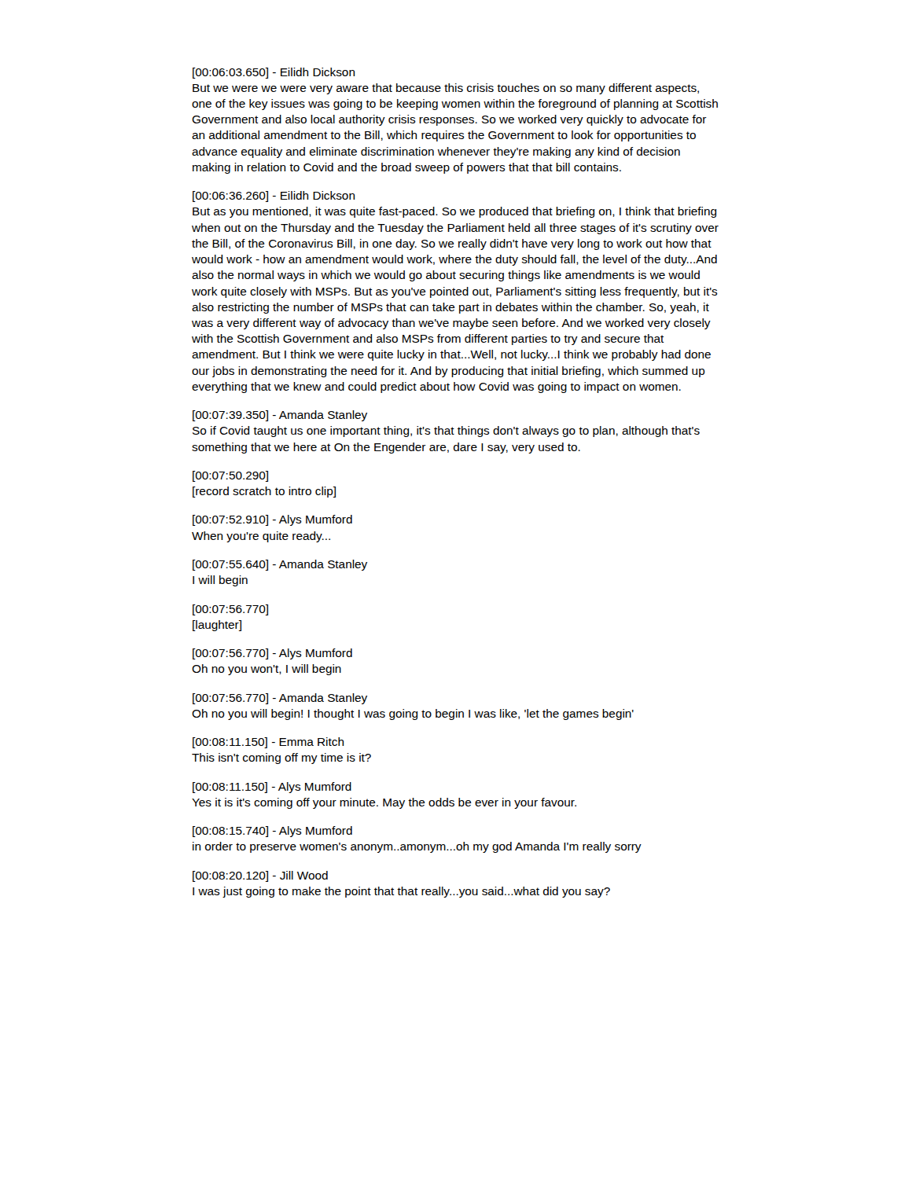[00:06:03.650] - Eilidh Dickson
But we were we were very aware that because this crisis touches on so many different aspects, one of the key issues was going to be keeping women within the foreground of planning at Scottish Government and also local authority crisis responses. So we worked very quickly to advocate for an additional amendment to the Bill, which requires the Government to look for opportunities to advance equality and eliminate discrimination whenever they're making any kind of decision making in relation to Covid and the broad sweep of powers that that bill contains.
[00:06:36.260] - Eilidh Dickson
But as you mentioned, it was quite fast-paced. So we produced that briefing on, I think that briefing when out on the Thursday and the Tuesday the Parliament held all three stages of it's scrutiny over the Bill, of the Coronavirus Bill, in one day. So we really didn't have very long to work out how that would work - how an amendment would work, where the duty should fall, the level of the duty...And also the normal ways in which we would go about securing things like amendments is we would work quite closely with MSPs. But as you've pointed out, Parliament's sitting less frequently, but it's also restricting the number of MSPs that can take part in debates within the chamber. So, yeah, it was a very different way of advocacy than we've maybe seen before. And we worked very closely with the Scottish Government and also MSPs from different parties to try and secure that amendment. But I think we were quite lucky in that...Well, not lucky...I think we probably had done our jobs in demonstrating the need for it. And by producing that initial briefing, which summed up everything that we knew and could predict about how Covid was going to impact on women.
[00:07:39.350] - Amanda Stanley
So if Covid taught us one important thing, it's that things don't always go to plan, although that's something that we here at On the Engender are, dare I say, very used to.
[00:07:50.290]
[record scratch to intro clip]
[00:07:52.910] - Alys Mumford
When you're quite ready...
[00:07:55.640] - Amanda Stanley
I will begin
[00:07:56.770]
[laughter]
[00:07:56.770] - Alys Mumford
Oh no you won't, I will begin
[00:07:56.770] - Amanda Stanley
Oh no you will begin! I thought I was going to begin I was like, 'let the games begin'
[00:08:11.150] - Emma Ritch
This isn't coming off my time is it?
[00:08:11.150] - Alys Mumford
Yes it is it's coming off your minute. May the odds be ever in your favour.
[00:08:15.740] - Alys Mumford
in order to preserve women's anonym..amonym...oh my god Amanda I'm really sorry
[00:08:20.120] - Jill Wood
I was just going to make the point that that really...you said...what did you say?